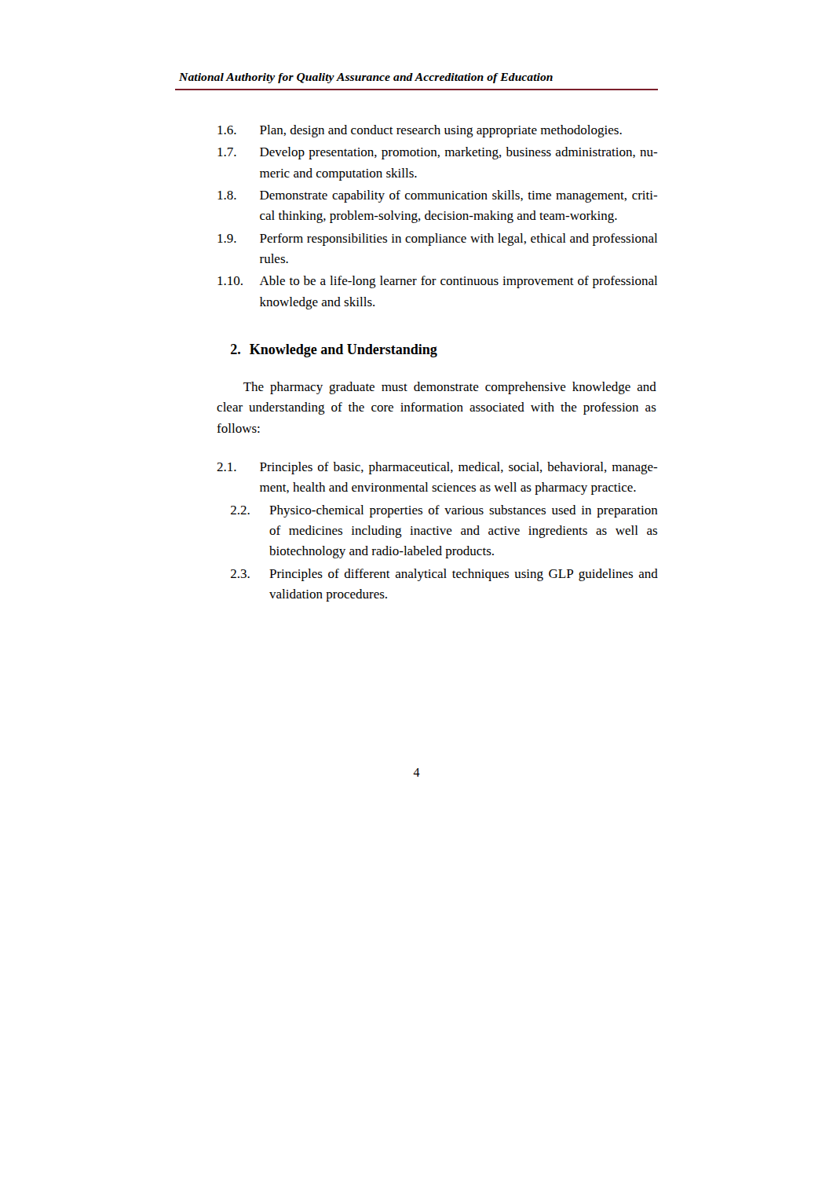National Authority for Quality Assurance and Accreditation of Education
1.6. Plan, design and conduct research using appropriate methodologies.
1.7. Develop presentation, promotion, marketing, business administration, numeric and computation skills.
1.8. Demonstrate capability of communication skills, time management, critical thinking, problem-solving, decision-making and team-working.
1.9. Perform responsibilities in compliance with legal, ethical and professional rules.
1.10. Able to be a life-long learner for continuous improvement of professional knowledge and skills.
2. Knowledge and Understanding
The pharmacy graduate must demonstrate comprehensive knowledge and clear understanding of the core information associated with the profession as follows:
2.1. Principles of basic, pharmaceutical, medical, social, behavioral, management, health and environmental sciences as well as pharmacy practice.
2.2. Physico-chemical properties of various substances used in preparation of medicines including inactive and active ingredients as well as biotechnology and radio-labeled products.
2.3. Principles of different analytical techniques using GLP guidelines and validation procedures.
4